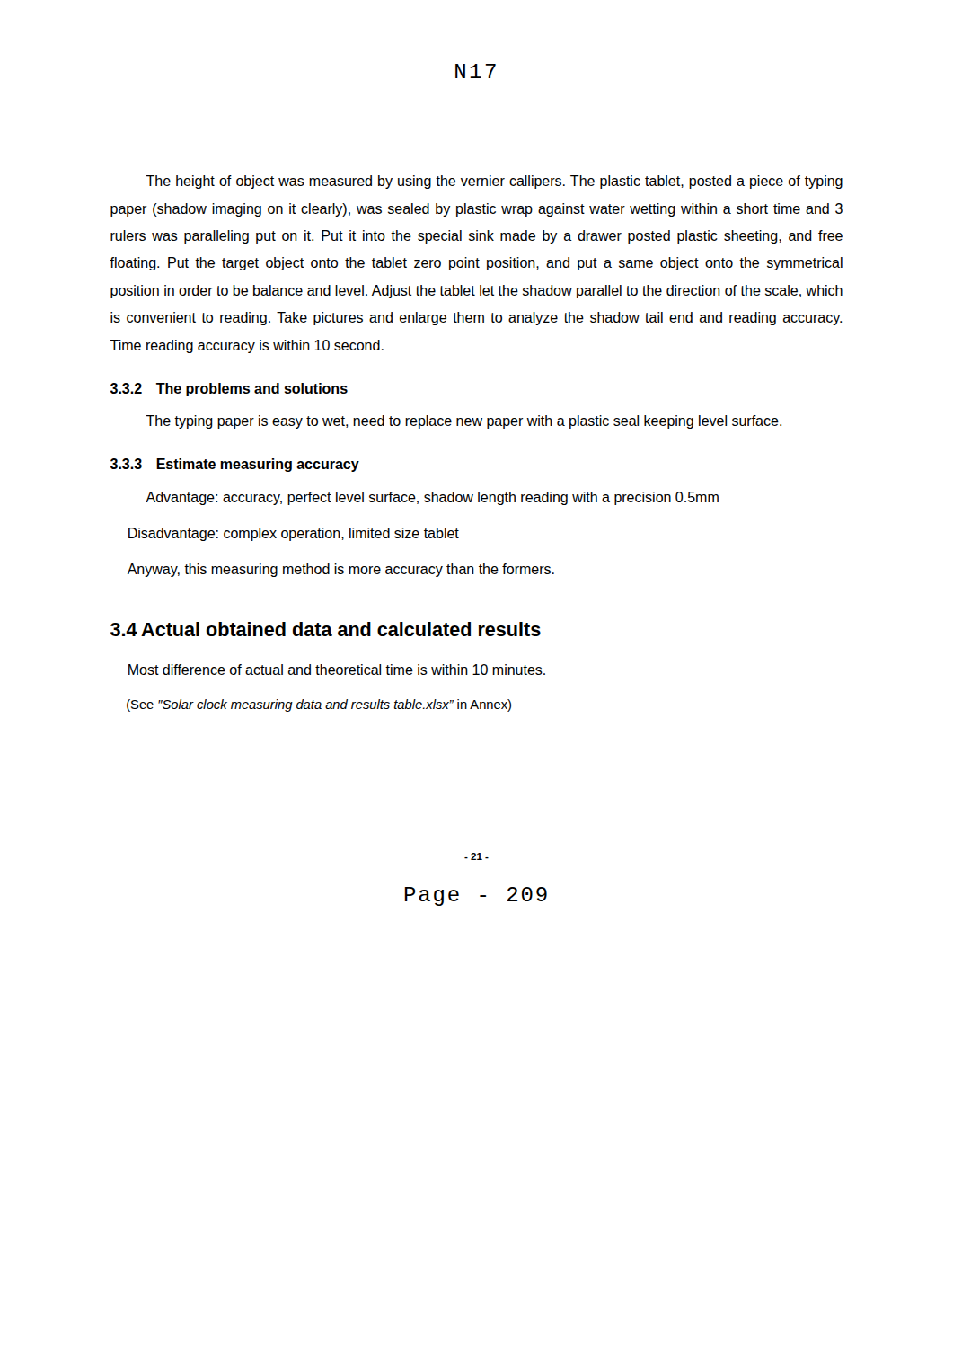N17
The height of object was measured by using the vernier callipers. The plastic tablet, posted a piece of typing paper (shadow imaging on it clearly), was sealed by plastic wrap against water wetting within a short time and 3 rulers was paralleling put on it. Put it into the special sink made by a drawer posted plastic sheeting, and free floating. Put the target object onto the tablet zero point position, and put a same object onto the symmetrical position in order to be balance and level. Adjust the tablet let the shadow parallel to the direction of the scale, which is convenient to reading. Take pictures and enlarge them to analyze the shadow tail end and reading accuracy. Time reading accuracy is within 10 second.
3.3.2 The problems and solutions
The typing paper is easy to wet, need to replace new paper with a plastic seal keeping level surface.
3.3.3 Estimate measuring accuracy
Advantage: accuracy, perfect level surface, shadow length reading with a precision 0.5mm
Disadvantage: complex operation, limited size tablet
Anyway, this measuring method is more accuracy than the formers.
3.4 Actual obtained data and calculated results
Most difference of actual and theoretical time is within 10 minutes.
(See ″Solar clock measuring data and results table.xlsx” in Annex)
- 21 -
Page - 209